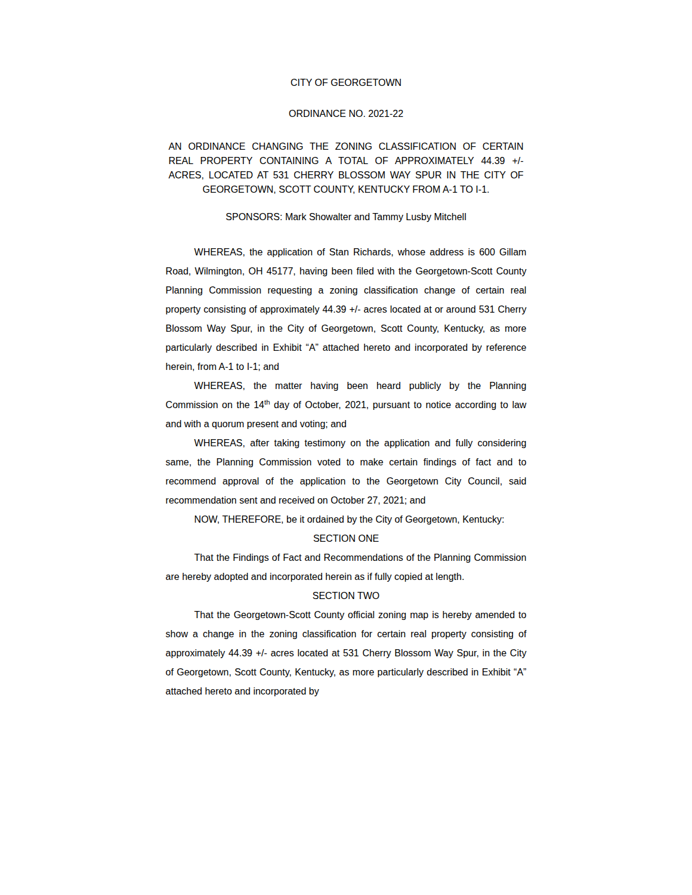CITY OF GEORGETOWN
ORDINANCE NO. 2021-22
AN ORDINANCE CHANGING THE ZONING CLASSIFICATION OF CERTAIN REAL PROPERTY CONTAINING A TOTAL OF APPROXIMATELY 44.39 +/- ACRES, LOCATED AT 531 CHERRY BLOSSOM WAY SPUR IN THE CITY OF GEORGETOWN, SCOTT COUNTY, KENTUCKY FROM A-1 TO I-1.
SPONSORS: Mark Showalter and Tammy Lusby Mitchell
WHEREAS, the application of Stan Richards, whose address is 600 Gillam Road, Wilmington, OH 45177, having been filed with the Georgetown-Scott County Planning Commission requesting a zoning classification change of certain real property consisting of approximately 44.39 +/- acres located at or around 531 Cherry Blossom Way Spur, in the City of Georgetown, Scott County, Kentucky, as more particularly described in Exhibit “A” attached hereto and incorporated by reference herein, from A-1 to I-1; and
WHEREAS, the matter having been heard publicly by the Planning Commission on the 14th day of October, 2021, pursuant to notice according to law and with a quorum present and voting; and
WHEREAS, after taking testimony on the application and fully considering same, the Planning Commission voted to make certain findings of fact and to recommend approval of the application to the Georgetown City Council, said recommendation sent and received on October 27, 2021; and
NOW, THEREFORE, be it ordained by the City of Georgetown, Kentucky:
SECTION ONE
That the Findings of Fact and Recommendations of the Planning Commission are hereby adopted and incorporated herein as if fully copied at length.
SECTION TWO
That the Georgetown-Scott County official zoning map is hereby amended to show a change in the zoning classification for certain real property consisting of approximately 44.39 +/- acres located at 531 Cherry Blossom Way Spur, in the City of Georgetown, Scott County, Kentucky, as more particularly described in Exhibit “A” attached hereto and incorporated by